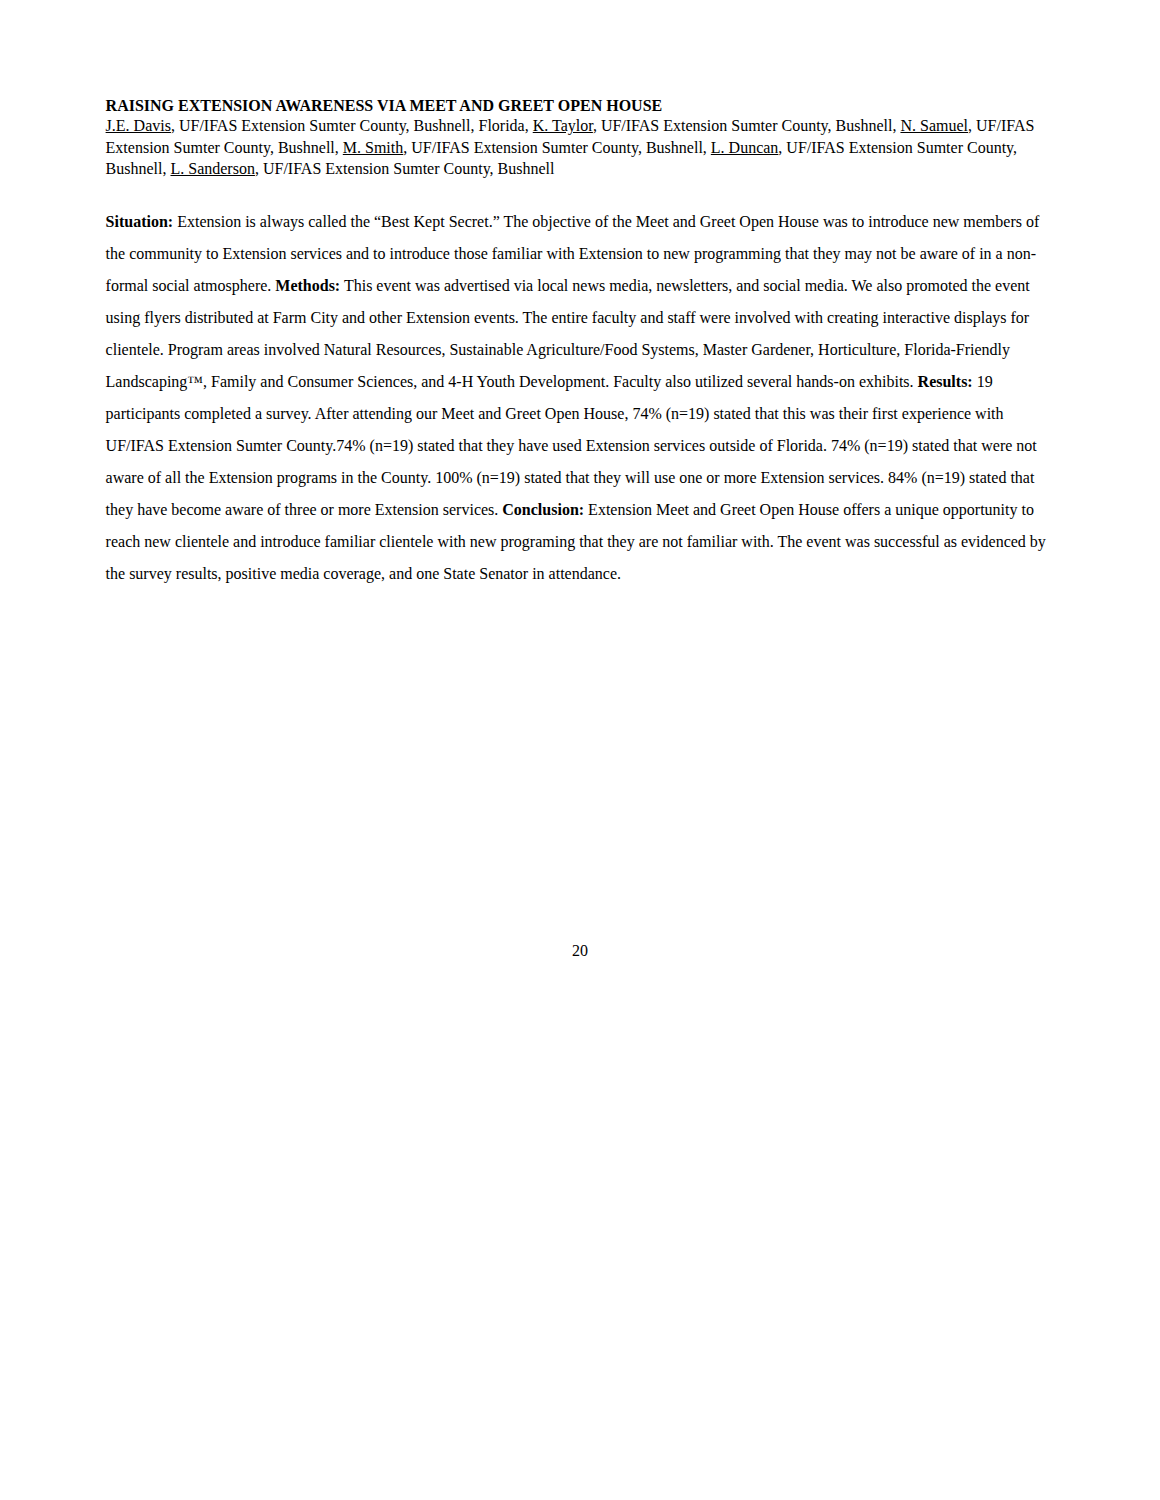RAISING EXTENSION AWARENESS VIA MEET AND GREET OPEN HOUSE
J.E. Davis, UF/IFAS Extension Sumter County, Bushnell, Florida, K. Taylor, UF/IFAS Extension Sumter County, Bushnell, N. Samuel, UF/IFAS Extension Sumter County, Bushnell, M. Smith, UF/IFAS Extension Sumter County, Bushnell, L. Duncan, UF/IFAS Extension Sumter County, Bushnell, L. Sanderson, UF/IFAS Extension Sumter County, Bushnell
Situation: Extension is always called the “Best Kept Secret.” The objective of the Meet and Greet Open House was to introduce new members of the community to Extension services and to introduce those familiar with Extension to new programming that they may not be aware of in a non-formal social atmosphere. Methods: This event was advertised via local news media, newsletters, and social media. We also promoted the event using flyers distributed at Farm City and other Extension events. The entire faculty and staff were involved with creating interactive displays for clientele. Program areas involved Natural Resources, Sustainable Agriculture/Food Systems, Master Gardener, Horticulture, Florida-Friendly Landscaping™, Family and Consumer Sciences, and 4-H Youth Development. Faculty also utilized several hands-on exhibits. Results: 19 participants completed a survey. After attending our Meet and Greet Open House, 74% (n=19) stated that this was their first experience with UF/IFAS Extension Sumter County.74% (n=19) stated that they have used Extension services outside of Florida. 74% (n=19) stated that were not aware of all the Extension programs in the County. 100% (n=19) stated that they will use one or more Extension services. 84% (n=19) stated that they have become aware of three or more Extension services. Conclusion: Extension Meet and Greet Open House offers a unique opportunity to reach new clientele and introduce familiar clientele with new programing that they are not familiar with. The event was successful as evidenced by the survey results, positive media coverage, and one State Senator in attendance.
20